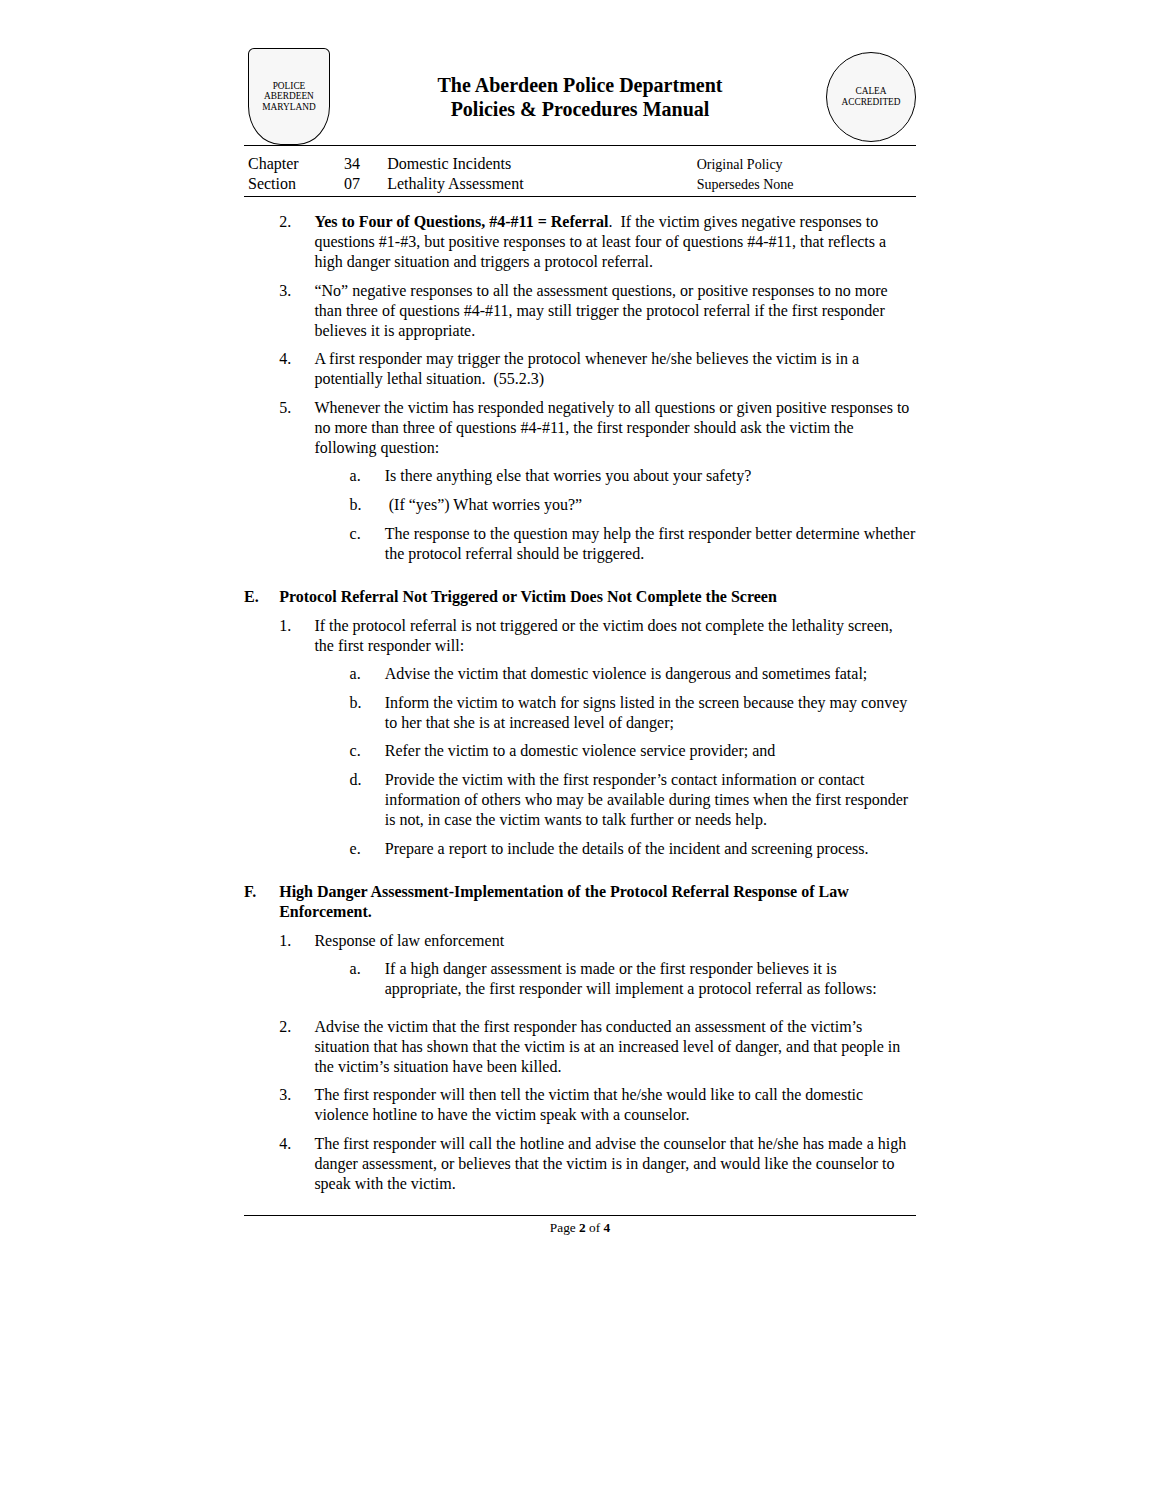POLICE
ABERDEEN
MARYLAND
The Aberdeen Police Department
Policies & Procedures Manual
CALEA
ACCREDITED
| Chapter | 34 | Domestic Incidents | Original Policy |
| Section | 07 | Lethality Assessment | Supersedes None |
2. Yes to Four of Questions, #4-#11 = Referral. If the victim gives negative responses to questions #1-#3, but positive responses to at least four of questions #4-#11, that reflects a high danger situation and triggers a protocol referral.
3. “No” negative responses to all the assessment questions, or positive responses to no more than three of questions #4-#11, may still trigger the protocol referral if the first responder believes it is appropriate.
4. A first responder may trigger the protocol whenever he/she believes the victim is in a potentially lethal situation. (55.2.3)
5. Whenever the victim has responded negatively to all questions or given positive responses to no more than three of questions #4-#11, the first responder should ask the victim the following question:
a. Is there anything else that worries you about your safety?
b. (If “yes”) What worries you?”
c. The response to the question may help the first responder better determine whether the protocol referral should be triggered.
E. Protocol Referral Not Triggered or Victim Does Not Complete the Screen
1. If the protocol referral is not triggered or the victim does not complete the lethality screen, the first responder will:
a. Advise the victim that domestic violence is dangerous and sometimes fatal;
b. Inform the victim to watch for signs listed in the screen because they may convey to her that she is at increased level of danger;
c. Refer the victim to a domestic violence service provider; and
d. Provide the victim with the first responder’s contact information or contact information of others who may be available during times when the first responder is not, in case the victim wants to talk further or needs help.
e. Prepare a report to include the details of the incident and screening process.
F. High Danger Assessment-Implementation of the Protocol Referral Response of Law Enforcement.
1. Response of law enforcement
a. If a high danger assessment is made or the first responder believes it is appropriate, the first responder will implement a protocol referral as follows:
2. Advise the victim that the first responder has conducted an assessment of the victim’s situation that has shown that the victim is at an increased level of danger, and that people in the victim’s situation have been killed.
3. The first responder will then tell the victim that he/she would like to call the domestic violence hotline to have the victim speak with a counselor.
4. The first responder will call the hotline and advise the counselor that he/she has made a high danger assessment, or believes that the victim is in danger, and would like the counselor to speak with the victim.
Page 2 of 4